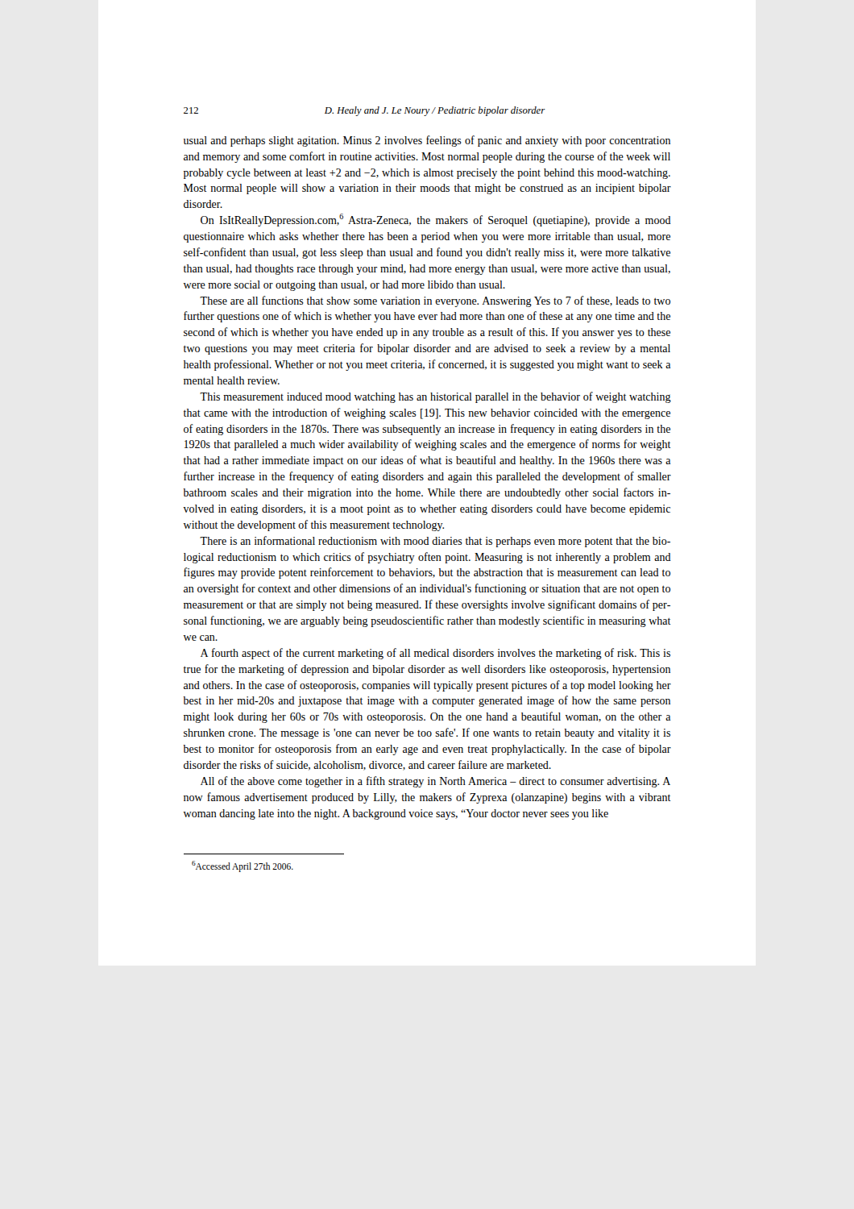212 D. Healy and J. Le Noury / Pediatric bipolar disorder
usual and perhaps slight agitation. Minus 2 involves feelings of panic and anxiety with poor concentration and memory and some comfort in routine activities. Most normal people during the course of the week will probably cycle between at least +2 and −2, which is almost precisely the point behind this mood-watching. Most normal people will show a variation in their moods that might be construed as an incipient bipolar disorder.
On IsItReallyDepression.com,6 Astra-Zeneca, the makers of Seroquel (quetiapine), provide a mood questionnaire which asks whether there has been a period when you were more irritable than usual, more self-confident than usual, got less sleep than usual and found you didn't really miss it, were more talkative than usual, had thoughts race through your mind, had more energy than usual, were more active than usual, were more social or outgoing than usual, or had more libido than usual.
These are all functions that show some variation in everyone. Answering Yes to 7 of these, leads to two further questions one of which is whether you have ever had more than one of these at any one time and the second of which is whether you have ended up in any trouble as a result of this. If you answer yes to these two questions you may meet criteria for bipolar disorder and are advised to seek a review by a mental health professional. Whether or not you meet criteria, if concerned, it is suggested you might want to seek a mental health review.
This measurement induced mood watching has an historical parallel in the behavior of weight watching that came with the introduction of weighing scales [19]. This new behavior coincided with the emergence of eating disorders in the 1870s. There was subsequently an increase in frequency in eating disorders in the 1920s that paralleled a much wider availability of weighing scales and the emergence of norms for weight that had a rather immediate impact on our ideas of what is beautiful and healthy. In the 1960s there was a further increase in the frequency of eating disorders and again this paralleled the development of smaller bathroom scales and their migration into the home. While there are undoubtedly other social factors involved in eating disorders, it is a moot point as to whether eating disorders could have become epidemic without the development of this measurement technology.
There is an informational reductionism with mood diaries that is perhaps even more potent that the biological reductionism to which critics of psychiatry often point. Measuring is not inherently a problem and figures may provide potent reinforcement to behaviors, but the abstraction that is measurement can lead to an oversight for context and other dimensions of an individual's functioning or situation that are not open to measurement or that are simply not being measured. If these oversights involve significant domains of personal functioning, we are arguably being pseudoscientific rather than modestly scientific in measuring what we can.
A fourth aspect of the current marketing of all medical disorders involves the marketing of risk. This is true for the marketing of depression and bipolar disorder as well disorders like osteoporosis, hypertension and others. In the case of osteoporosis, companies will typically present pictures of a top model looking her best in her mid-20s and juxtapose that image with a computer generated image of how the same person might look during her 60s or 70s with osteoporosis. On the one hand a beautiful woman, on the other a shrunken crone. The message is 'one can never be too safe'. If one wants to retain beauty and vitality it is best to monitor for osteoporosis from an early age and even treat prophylactically. In the case of bipolar disorder the risks of suicide, alcoholism, divorce, and career failure are marketed.
All of the above come together in a fifth strategy in North America – direct to consumer advertising. A now famous advertisement produced by Lilly, the makers of Zyprexa (olanzapine) begins with a vibrant woman dancing late into the night. A background voice says, “Your doctor never sees you like
6Accessed April 27th 2006.